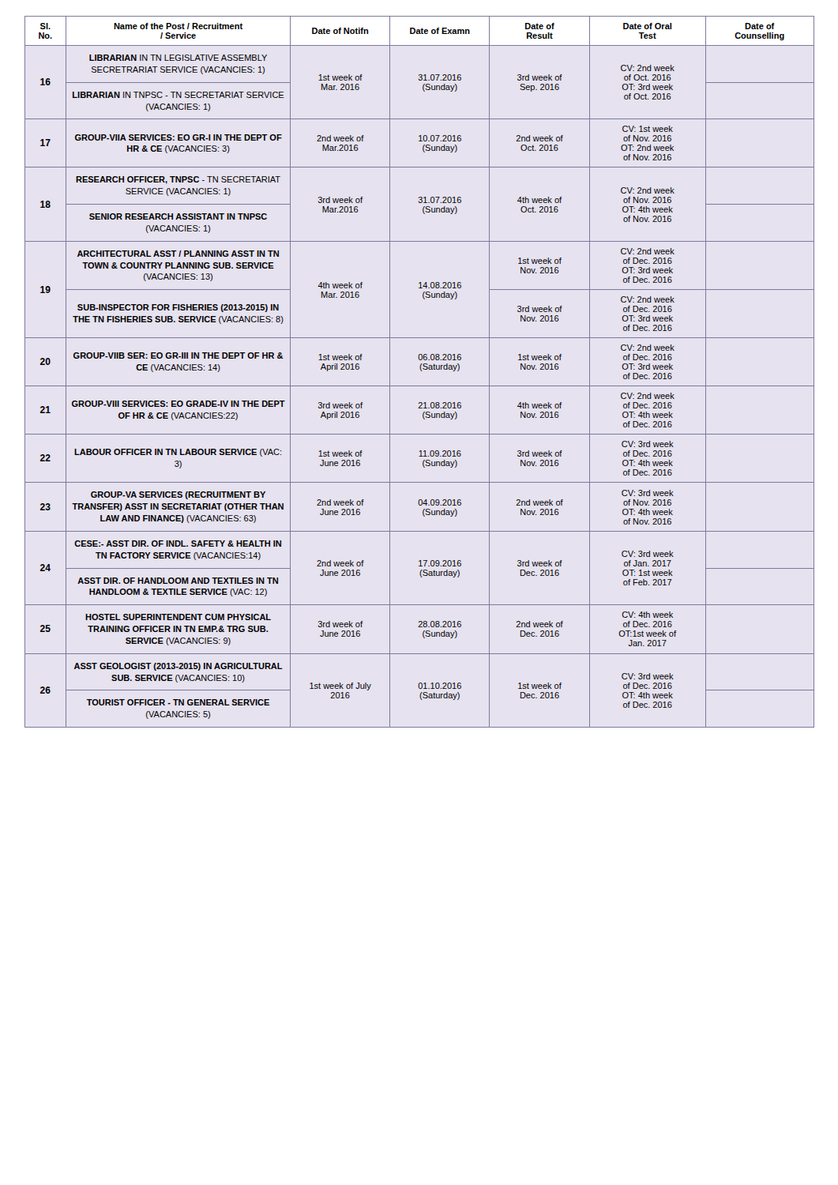| Sl. No. | Name of the Post / Recruitment / Service | Date of Notifn | Date of Examn | Date of Result | Date of Oral Test | Date of Counselling |
| --- | --- | --- | --- | --- | --- | --- |
| 16 | LIBRARIAN IN TN LEGISLATIVE ASSEMBLY SECRETRARIAT SERVICE (VACANCIES: 1) | 1st week of Mar. 2016 | 31.07.2016 (Sunday) | 3rd week of Sep. 2016 | CV: 2nd week of Oct. 2016 OT: 3rd week of Oct. 2016 | |
| LIBRARIAN IN TNPSC - TN SECRETARIAT SERVICE (VACANCIES: 1) | |
| 17 | GROUP-VIIA SERVICES: EO GR-I IN THE DEPT OF HR & CE (VACANCIES: 3) | 2nd week of Mar.2016 | 10.07.2016 (Sunday) | 2nd week of Oct. 2016 | CV: 1st week of Nov. 2016 OT: 2nd week of Nov. 2016 | |
| 18 | RESEARCH OFFICER, TNPSC - TN SECRETARIAT SERVICE (VACANCIES: 1) | 3rd week of Mar.2016 | 31.07.2016 (Sunday) | 4th week of Oct. 2016 | CV: 2nd week of Nov. 2016 OT: 4th week of Nov. 2016 | |
| SENIOR RESEARCH ASSISTANT IN TNPSC (VACANCIES: 1) | |
| 19 | ARCHITECTURAL ASST / PLANNING ASST IN TN TOWN & COUNTRY PLANNING SUB. SERVICE (VACANCIES: 13) | 4th week of Mar. 2016 | 14.08.2016 (Sunday) | 1st week of Nov. 2016 | CV: 2nd week of Dec. 2016 OT: 3rd week of Dec. 2016 | |
| SUB-INSPECTOR FOR FISHERIES (2013-2015) IN THE TN FISHERIES SUB. SERVICE (VACANCIES: 8) | 3rd week of Nov. 2016 | CV: 2nd week of Dec. 2016 OT: 3rd week of Dec. 2016 | |
| 20 | GROUP-VIIB SER: EO GR-III IN THE DEPT OF HR & CE (VACANCIES: 14) | 1st week of April 2016 | 06.08.2016 (Saturday) | 1st week of Nov. 2016 | CV: 2nd week of Dec. 2016 OT: 3rd week of Dec. 2016 | |
| 21 | GROUP-VIII SERVICES: EO GRADE-IV IN THE DEPT OF HR & CE (VACANCIES:22) | 3rd week of April 2016 | 21.08.2016 (Sunday) | 4th week of Nov. 2016 | CV: 2nd week of Dec. 2016 OT: 4th week of Dec. 2016 | |
| 22 | LABOUR OFFICER IN TN LABOUR SERVICE (VAC: 3) | 1st week of June 2016 | 11.09.2016 (Sunday) | 3rd week of Nov. 2016 | CV: 3rd week of Dec. 2016 OT: 4th week of Dec. 2016 | |
| 23 | GROUP-VA SERVICES (RECRUITMENT BY TRANSFER) ASST IN SECRETARIAT (OTHER THAN LAW AND FINANCE) (VACANCIES: 63) | 2nd week of June 2016 | 04.09.2016 (Sunday) | 2nd week of Nov. 2016 | CV: 3rd week of Nov. 2016 OT: 4th week of Nov. 2016 | |
| 24 | CESE:- ASST DIR. OF INDL. SAFETY & HEALTH IN TN FACTORY SERVICE (VACANCIES:14) | 2nd week of June 2016 | 17.09.2016 (Saturday) | 3rd week of Dec. 2016 | CV: 3rd week of Jan. 2017 OT: 1st week of Feb. 2017 | |
| ASST DIR. OF HANDLOOM AND TEXTILES IN TN HANDLOOM & TEXTILE SERVICE (VAC: 12) | |
| 25 | HOSTEL SUPERINTENDENT CUM PHYSICAL TRAINING OFFICER IN TN EMP.& TRG SUB. SERVICE (VACANCIES: 9) | 3rd week of June 2016 | 28.08.2016 (Sunday) | 2nd week of Dec. 2016 | CV: 4th week of Dec. 2016 OT:1st week of Jan. 2017 | |
| 26 | ASST GEOLOGIST (2013-2015) IN AGRICULTURAL SUB. SERVICE (VACANCIES: 10) | 1st week of July 2016 | 01.10.2016 (Saturday) | 1st week of Dec. 2016 | CV: 3rd week of Dec. 2016 OT: 4th week of Dec. 2016 | |
| TOURIST OFFICER - TN GENERAL SERVICE (VACANCIES: 5) | |